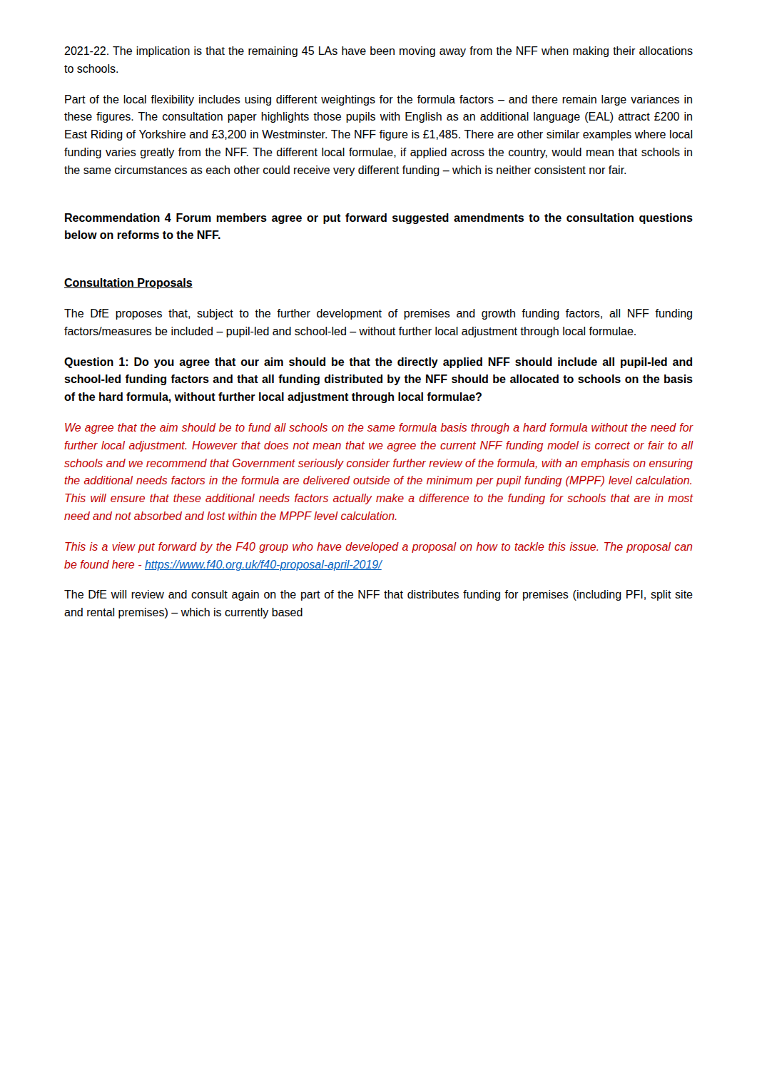2021-22. The implication is that the remaining 45 LAs have been moving away from the NFF when making their allocations to schools.
Part of the local flexibility includes using different weightings for the formula factors – and there remain large variances in these figures. The consultation paper highlights those pupils with English as an additional language (EAL) attract £200 in East Riding of Yorkshire and £3,200 in Westminster. The NFF figure is £1,485. There are other similar examples where local funding varies greatly from the NFF. The different local formulae, if applied across the country, would mean that schools in the same circumstances as each other could receive very different funding – which is neither consistent nor fair.
Recommendation 4 Forum members agree or put forward suggested amendments to the consultation questions below on reforms to the NFF.
Consultation Proposals
The DfE proposes that, subject to the further development of premises and growth funding factors, all NFF funding factors/measures be included – pupil-led and school-led – without further local adjustment through local formulae.
Question 1: Do you agree that our aim should be that the directly applied NFF should include all pupil-led and school-led funding factors and that all funding distributed by the NFF should be allocated to schools on the basis of the hard formula, without further local adjustment through local formulae?
We agree that the aim should be to fund all schools on the same formula basis through a hard formula without the need for further local adjustment. However that does not mean that we agree the current NFF funding model is correct or fair to all schools and we recommend that Government seriously consider further review of the formula, with an emphasis on ensuring the additional needs factors in the formula are delivered outside of the minimum per pupil funding (MPPF) level calculation. This will ensure that these additional needs factors actually make a difference to the funding for schools that are in most need and not absorbed and lost within the MPPF level calculation.
This is a view put forward by the F40 group who have developed a proposal on how to tackle this issue. The proposal can be found here - https://www.f40.org.uk/f40-proposal-april-2019/
The DfE will review and consult again on the part of the NFF that distributes funding for premises (including PFI, split site and rental premises) – which is currently based